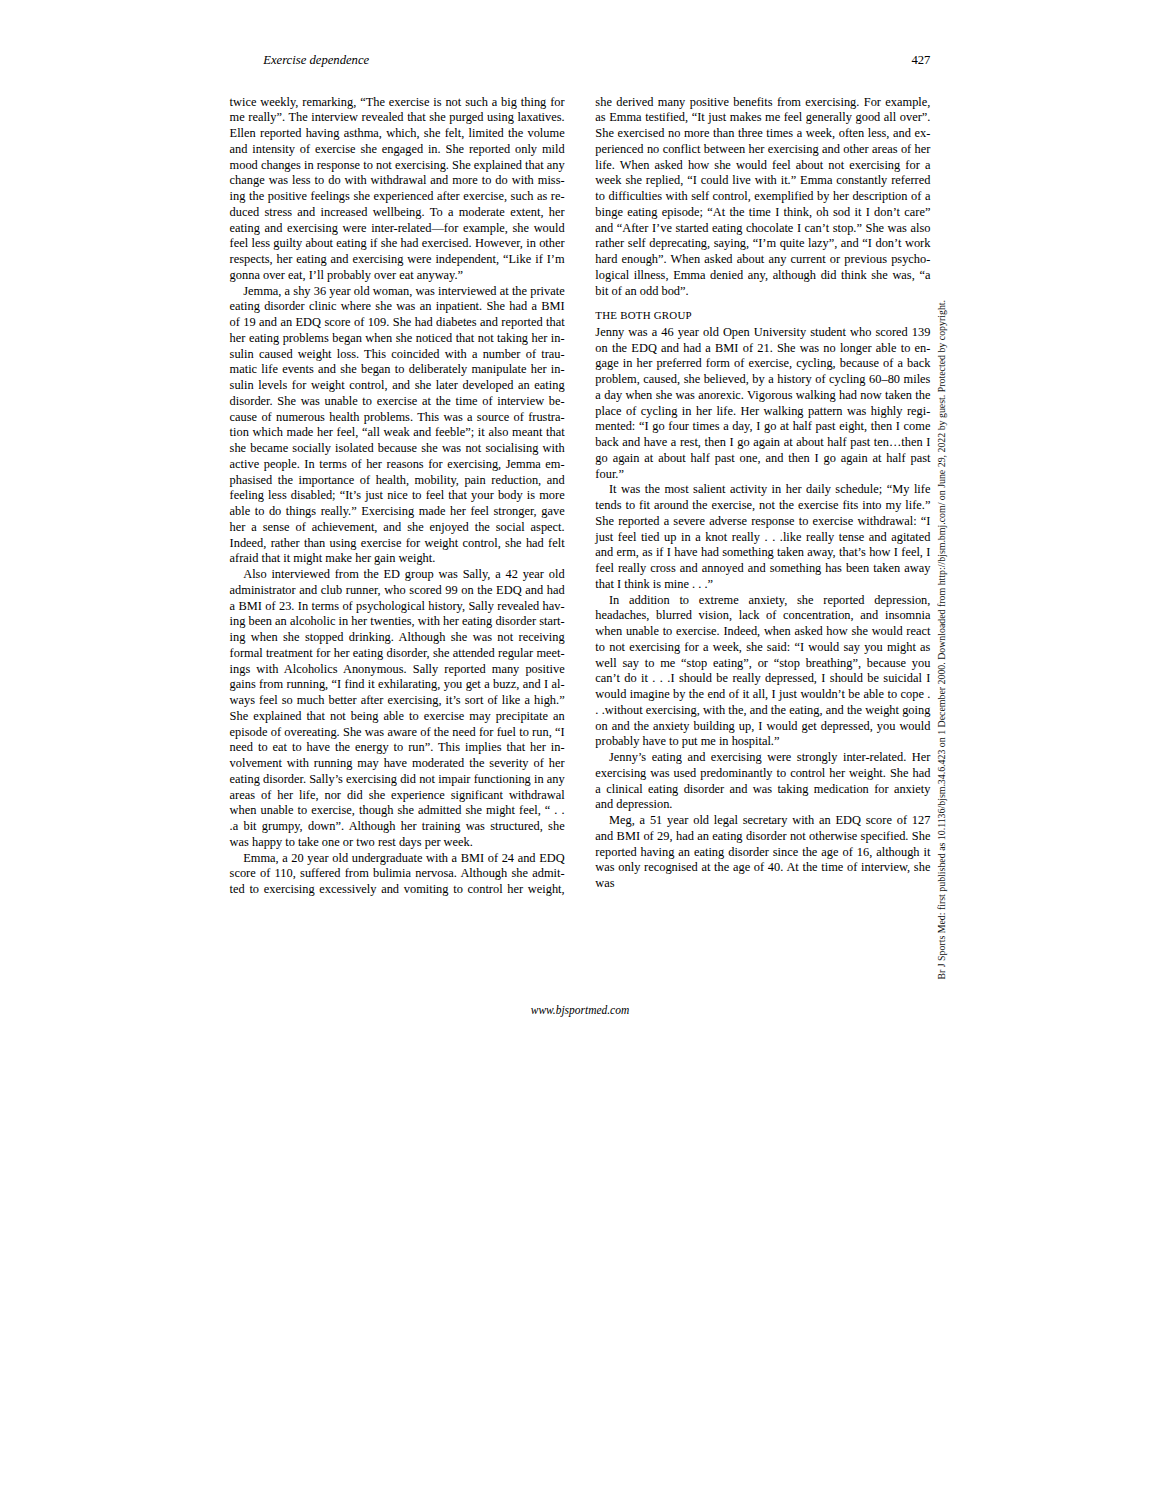Br J Sports Med: first published as 10.1136/bjsm.34.6.423 on 1 December 2000. Downloaded from http://bjsm.bmj.com/ on June 29, 2022 by guest. Protected by copyright.
Exercise dependence
427
twice weekly, remarking, “The exercise is not such a big thing for me really”. The interview revealed that she purged using laxatives. Ellen reported having asthma, which, she felt, limited the volume and intensity of exercise she engaged in. She reported only mild mood changes in response to not exercising. She explained that any change was less to do with withdrawal and more to do with missing the positive feelings she experienced after exercise, such as reduced stress and increased wellbeing. To a moderate extent, her eating and exercising were inter-related—for example, she would feel less guilty about eating if she had exercised. However, in other respects, her eating and exercising were independent, “Like if I’m gonna over eat, I’ll probably over eat anyway.”
Jemma, a shy 36 year old woman, was interviewed at the private eating disorder clinic where she was an inpatient. She had a BMI of 19 and an EDQ score of 109. She had diabetes and reported that her eating problems began when she noticed that not taking her insulin caused weight loss. This coincided with a number of traumatic life events and she began to deliberately manipulate her insulin levels for weight control, and she later developed an eating disorder. She was unable to exercise at the time of interview because of numerous health problems. This was a source of frustration which made her feel, “all weak and feeble”; it also meant that she became socially isolated because she was not socialising with active people. In terms of her reasons for exercising, Jemma emphasised the importance of health, mobility, pain reduction, and feeling less disabled; “It’s just nice to feel that your body is more able to do things really.” Exercising made her feel stronger, gave her a sense of achievement, and she enjoyed the social aspect. Indeed, rather than using exercise for weight control, she had felt afraid that it might make her gain weight.
Also interviewed from the ED group was Sally, a 42 year old administrator and club runner, who scored 99 on the EDQ and had a BMI of 23. In terms of psychological history, Sally revealed having been an alcoholic in her twenties, with her eating disorder starting when she stopped drinking. Although she was not receiving formal treatment for her eating disorder, she attended regular meetings with Alcoholics Anonymous. Sally reported many positive gains from running, “I find it exhilarating, you get a buzz, and I always feel so much better after exercising, it’s sort of like a high.” She explained that not being able to exercise may precipitate an episode of overeating. She was aware of the need for fuel to run, “I need to eat to have the energy to run”. This implies that her involvement with running may have moderated the severity of her eating disorder. Sally’s exercising did not impair functioning in any areas of her life, nor did she experience significant withdrawal when unable to exercise, though she admitted she might feel, “ . . .a bit grumpy, down”. Although her training was structured, she was happy to take one or two rest days per week.
Emma, a 20 year old undergraduate with a BMI of 24 and EDQ score of 110, suffered from bulimia nervosa. Although she admitted to exercising excessively and vomiting to control her weight, she derived many positive benefits from exercising. For example, as Emma testified, “It just makes me feel generally good all over”. She exercised no more than three times a week, often less, and experienced no conflict between her exercising and other areas of her life. When asked how she would feel about not exercising for a week she replied, “I could live with it.” Emma constantly referred to difficulties with self control, exemplified by her description of a binge eating episode; “At the time I think, oh sod it I don’t care” and “After I’ve started eating chocolate I can’t stop.” She was also rather self deprecating, saying, “I’m quite lazy”, and “I don’t work hard enough”. When asked about any current or previous psychological illness, Emma denied any, although did think she was, “a bit of an odd bod”.
The both group
Jenny was a 46 year old Open University student who scored 139 on the EDQ and had a BMI of 21. She was no longer able to engage in her preferred form of exercise, cycling, because of a back problem, caused, she believed, by a history of cycling 60–80 miles a day when she was anorexic. Vigorous walking had now taken the place of cycling in her life. Her walking pattern was highly regimented: “I go four times a day, I go at half past eight, then I come back and have a rest, then I go again at about half past ten…then I go again at about half past one, and then I go again at half past four.”
It was the most salient activity in her daily schedule; “My life tends to fit around the exercise, not the exercise fits into my life.” She reported a severe adverse response to exercise withdrawal: “I just feel tied up in a knot really . . .like really tense and agitated and erm, as if I have had something taken away, that’s how I feel, I feel really cross and annoyed and something has been taken away that I think is mine . . .”
In addition to extreme anxiety, she reported depression, headaches, blurred vision, lack of concentration, and insomnia when unable to exercise. Indeed, when asked how she would react to not exercising for a week, she said: “I would say you might as well say to me “stop eating”, or “stop breathing”, because you can’t do it . . .I should be really depressed, I should be suicidal I would imagine by the end of it all, I just wouldn’t be able to cope . . .without exercising, with the, and the eating, and the weight going on and the anxiety building up, I would get depressed, you would probably have to put me in hospital.”
Jenny’s eating and exercising were strongly inter-related. Her exercising was used predominantly to control her weight. She had a clinical eating disorder and was taking medication for anxiety and depression.
Meg, a 51 year old legal secretary with an EDQ score of 127 and BMI of 29, had an eating disorder not otherwise specified. She reported having an eating disorder since the age of 16, although it was only recognised at the age of 40. At the time of interview, she was
www.bjsportmed.com